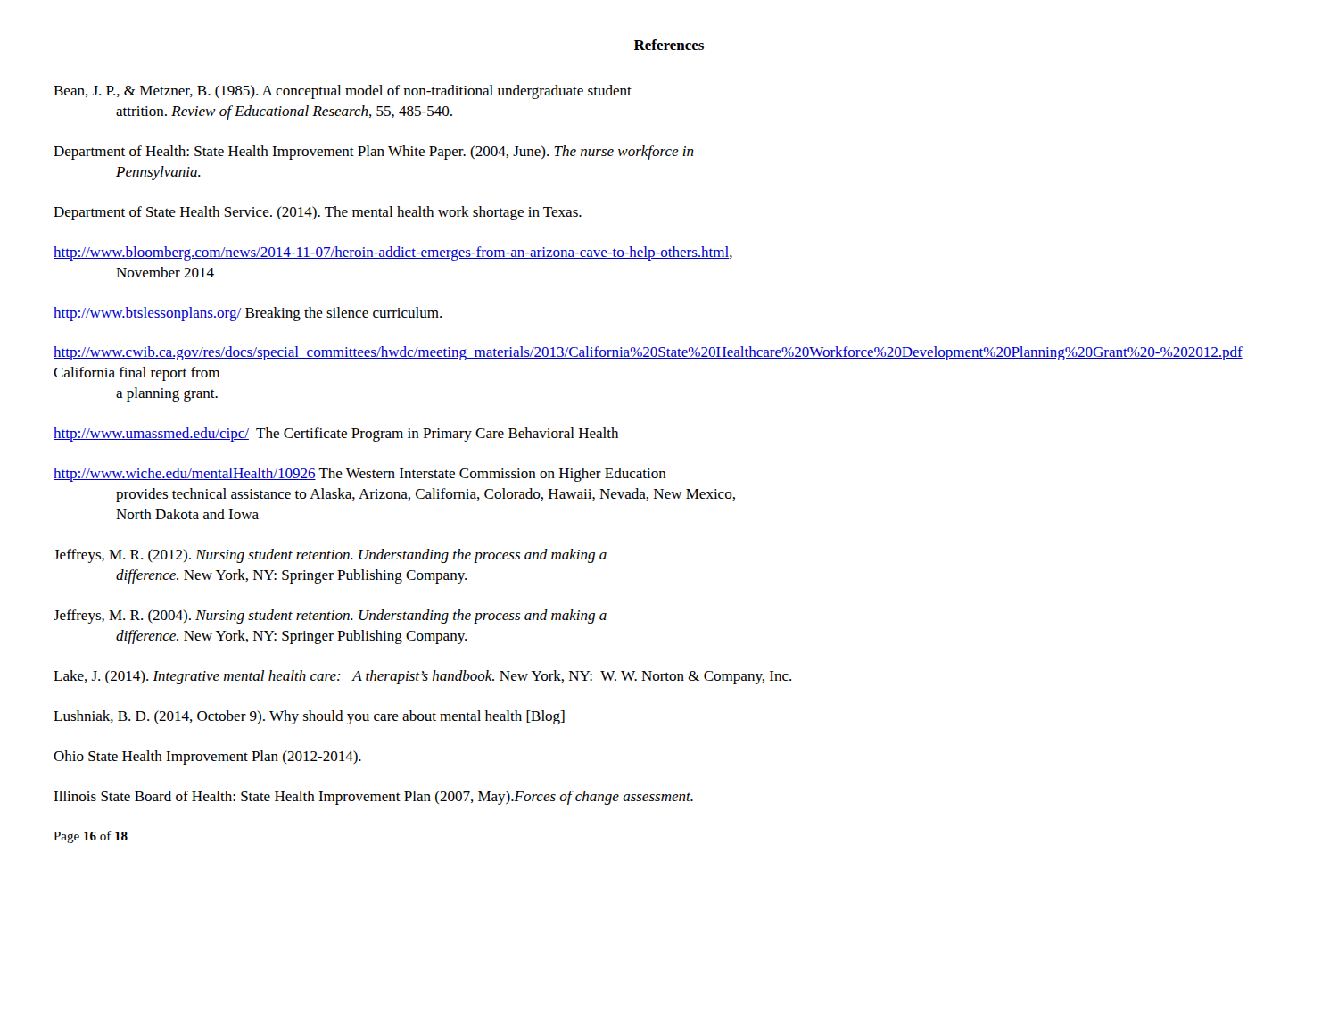References
Bean, J. P., & Metzner, B. (1985). A conceptual model of non-traditional undergraduate student attrition. Review of Educational Research, 55, 485-540.
Department of Health: State Health Improvement Plan White Paper. (2004, June). The nurse workforce in Pennsylvania.
Department of State Health Service. (2014). The mental health work shortage in Texas.
http://www.bloomberg.com/news/2014-11-07/heroin-addict-emerges-from-an-arizona-cave-to-help-others.html, November 2014
http://www.btslessonplans.org/ Breaking the silence curriculum.
http://www.cwib.ca.gov/res/docs/special_committees/hwdc/meeting_materials/2013/California%20State%20Healthcare%20Workforce%20Development%20Planning%20Grant%20-%202012.pdf California final report from a planning grant.
http://www.umassmed.edu/cipc/ The Certificate Program in Primary Care Behavioral Health
http://www.wiche.edu/mentalHealth/10926 The Western Interstate Commission on Higher Education provides technical assistance to Alaska, Arizona, California, Colorado, Hawaii, Nevada, New Mexico,
North Dakota and Iowa
Jeffreys, M. R. (2012). Nursing student retention. Understanding the process and making a difference. New York, NY: Springer Publishing Company.
Jeffreys, M. R. (2004). Nursing student retention. Understanding the process and making a difference. New York, NY: Springer Publishing Company.
Lake, J. (2014). Integrative mental health care: A therapist’s handbook. New York, NY: W. W. Norton & Company, Inc.
Lushniak, B. D. (2014, October 9). Why should you care about mental health [Blog]
Ohio State Health Improvement Plan (2012-2014).
Illinois State Board of Health: State Health Improvement Plan (2007, May).Forces of change assessment.
Page 16 of 18